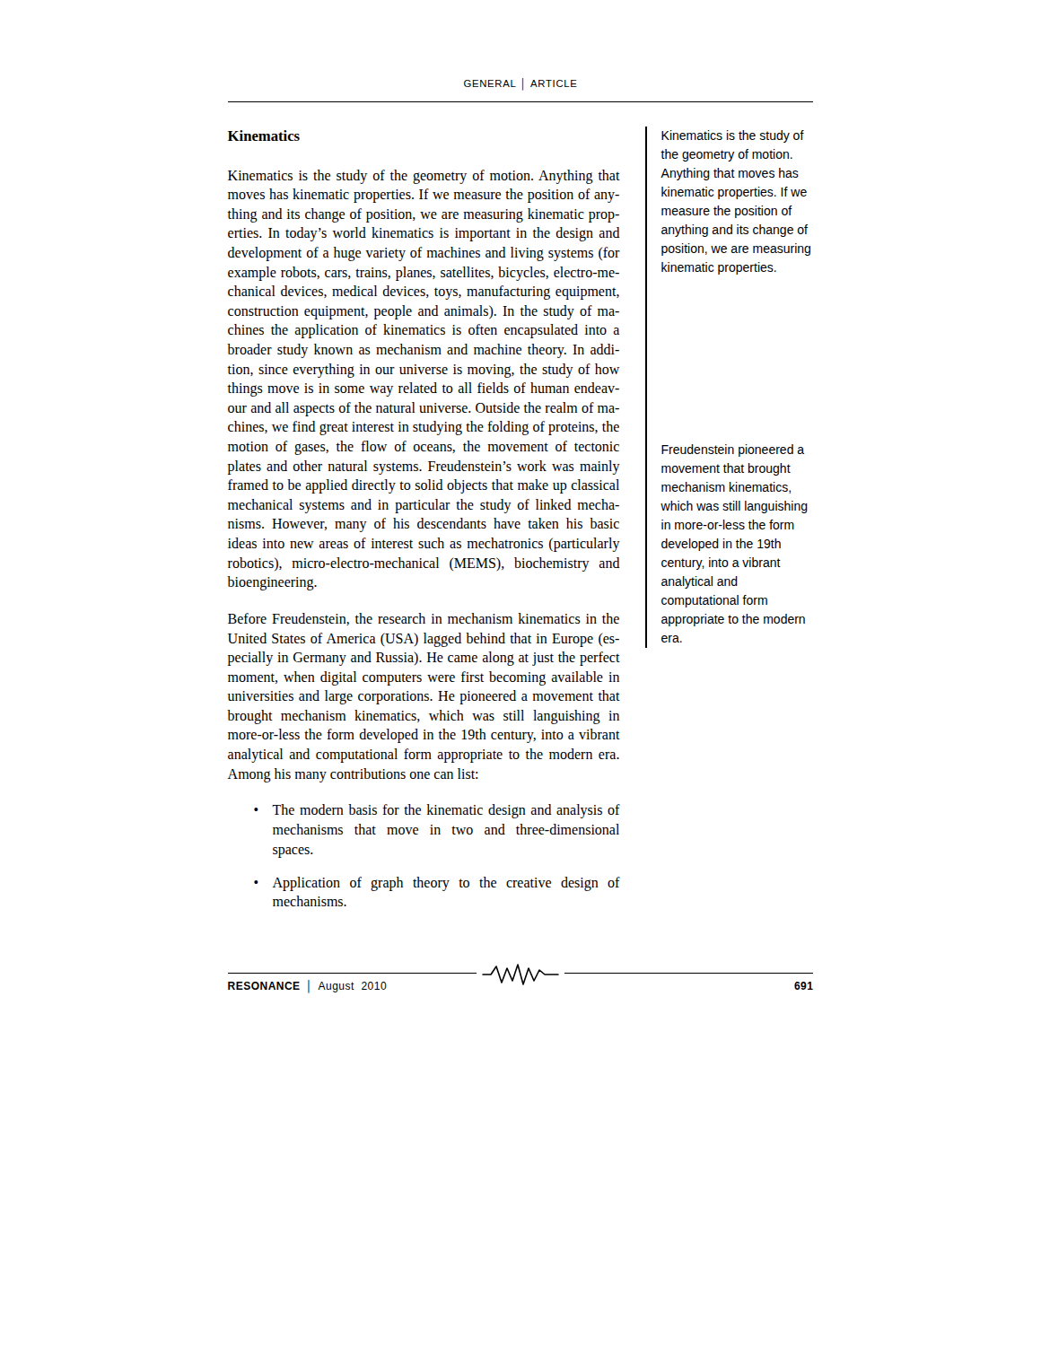GENERAL│ARTICLE
Kinematics
Kinematics is the study of the geometry of motion. Anything that moves has kinematic properties. If we measure the position of anything and its change of position, we are measuring kinematic properties. In today’s world kinematics is important in the design and development of a huge variety of machines and living systems (for example robots, cars, trains, planes, satellites, bicycles, electro-mechanical devices, medical devices, toys, manufacturing equipment, construction equipment, people and animals). In the study of machines the application of kinematics is often encapsulated into a broader study known as mechanism and machine theory. In addition, since everything in our universe is moving, the study of how things move is in some way related to all fields of human endeavour and all aspects of the natural universe. Outside the realm of machines, we find great interest in studying the folding of proteins, the motion of gases, the flow of oceans, the movement of tectonic plates and other natural systems. Freudenstein’s work was mainly framed to be applied directly to solid objects that make up classical mechanical systems and in particular the study of linked mechanisms. However, many of his descendants have taken his basic ideas into new areas of interest such as mechatronics (particularly robotics), micro-electro-mechanical (MEMS), biochemistry and bioengineering.
Before Freudenstein, the research in mechanism kinematics in the United States of America (USA) lagged behind that in Europe (especially in Germany and Russia). He came along at just the perfect moment, when digital computers were first becoming available in universities and large corporations. He pioneered a movement that brought mechanism kinematics, which was still languishing in more-or-less the form developed in the 19th century, into a vibrant analytical and computational form appropriate to the modern era. Among his many contributions one can list:
The modern basis for the kinematic design and analysis of mechanisms that move in two and three-dimensional spaces.
Application of graph theory to the creative design of mechanisms.
Kinematics is the study of the geometry of motion. Anything that moves has kinematic properties. If we measure the position of anything and its change of position, we are measuring kinematic properties.
Freudenstein pioneered a movement that brought mechanism kinematics, which was still languishing in more-or-less the form developed in the 19th century, into a vibrant analytical and computational form appropriate to the modern era.
RESONANCE│August 2010
691